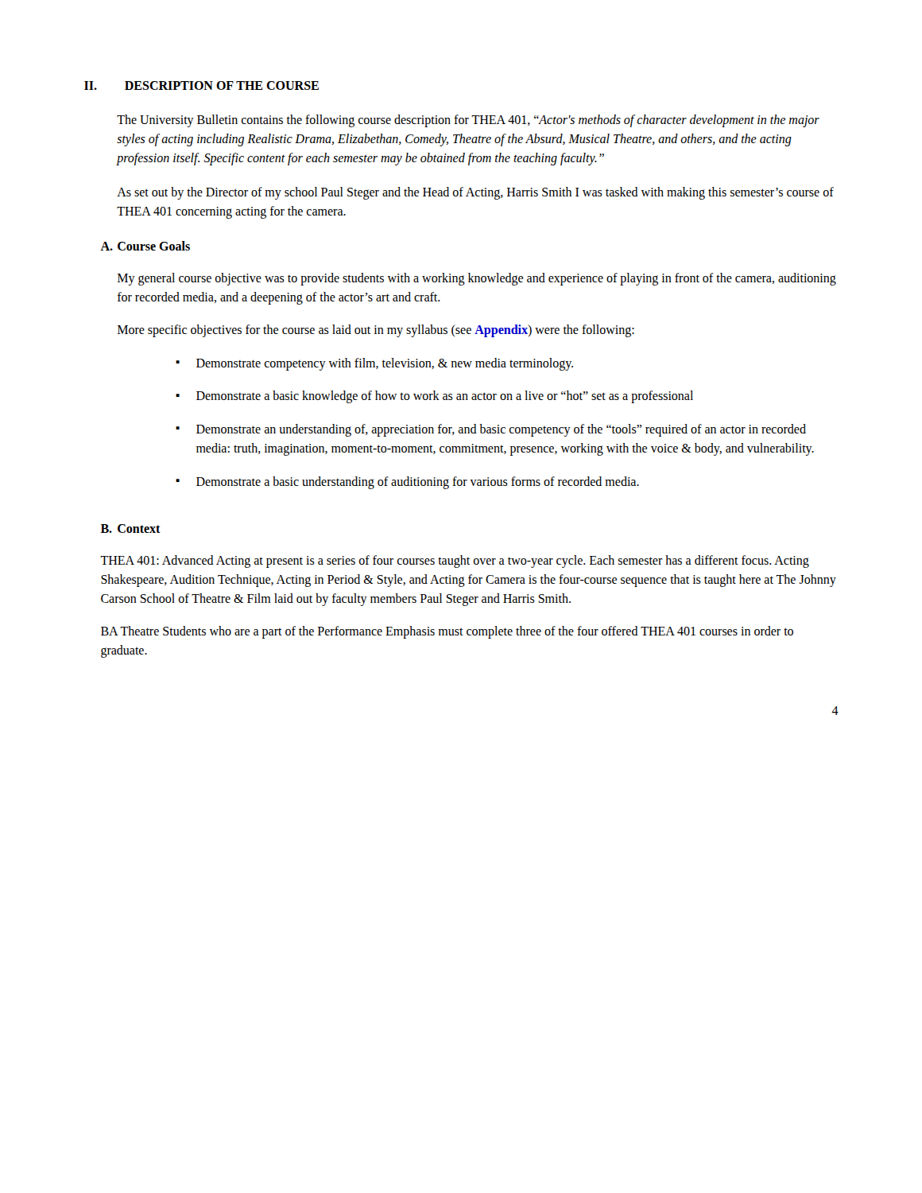II. DESCRIPTION OF THE COURSE
The University Bulletin contains the following course description for THEA 401, “Actor's methods of character development in the major styles of acting including Realistic Drama, Elizabethan, Comedy, Theatre of the Absurd, Musical Theatre, and others, and the acting profession itself. Specific content for each semester may be obtained from the teaching faculty.”
As set out by the Director of my school Paul Steger and the Head of Acting, Harris Smith I was tasked with making this semester’s course of THEA 401 concerning acting for the camera.
A. Course Goals
My general course objective was to provide students with a working knowledge and experience of playing in front of the camera, auditioning for recorded media, and a deepening of the actor’s art and craft.
More specific objectives for the course as laid out in my syllabus (see Appendix) were the following:
Demonstrate competency with film, television, & new media terminology.
Demonstrate a basic knowledge of how to work as an actor on a live or “hot” set as a professional
Demonstrate an understanding of, appreciation for, and basic competency of the “tools” required of an actor in recorded media: truth, imagination, moment-to-moment, commitment, presence, working with the voice & body, and vulnerability.
Demonstrate a basic understanding of auditioning for various forms of recorded media.
B. Context
THEA 401: Advanced Acting at present is a series of four courses taught over a two-year cycle. Each semester has a different focus. Acting Shakespeare, Audition Technique, Acting in Period & Style, and Acting for Camera is the four-course sequence that is taught here at The Johnny Carson School of Theatre & Film laid out by faculty members Paul Steger and Harris Smith.
BA Theatre Students who are a part of the Performance Emphasis must complete three of the four offered THEA 401 courses in order to graduate.
4